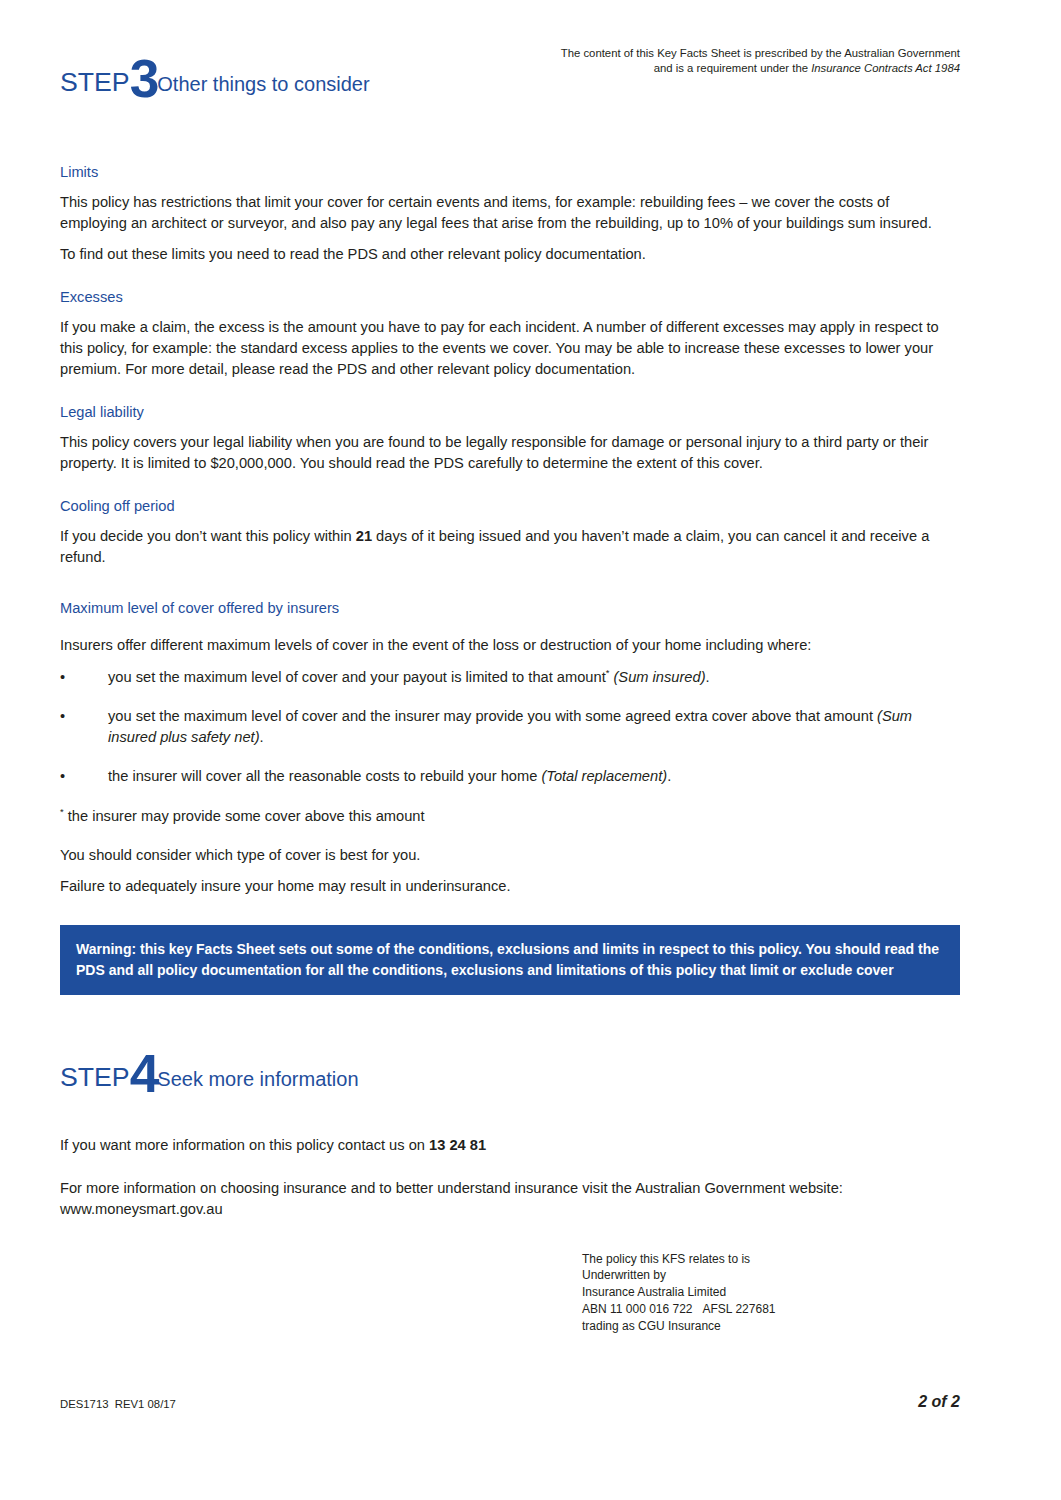STEP3 Other things to consider
The content of this Key Facts Sheet is prescribed by the Australian Government
and is a requirement under the Insurance Contracts Act 1984
Limits
This policy has restrictions that limit your cover for certain events and items, for example: rebuilding fees – we cover the costs of employing an architect or surveyor, and also pay any legal fees that arise from the rebuilding, up to 10% of your buildings sum insured.
To find out these limits you need to read the PDS and other relevant policy documentation.
Excesses
If you make a claim, the excess is the amount you have to pay for each incident. A number of different excesses may apply in respect to this policy, for example: the standard excess applies to the events we cover. You may be able to increase these excesses to lower your premium. For more detail, please read the PDS and other relevant policy documentation.
Legal liability
This policy covers your legal liability when you are found to be legally responsible for damage or personal injury to a third party or their property. It is limited to $20,000,000. You should read the PDS carefully to determine the extent of this cover.
Cooling off period
If you decide you don’t want this policy within 21 days of it being issued and you haven’t made a claim, you can cancel it and receive a refund.
Maximum level of cover offered by insurers
Insurers offer different maximum levels of cover in the event of the loss or destruction of your home including where:
you set the maximum level of cover and your payout is limited to that amount* (Sum insured).
you set the maximum level of cover and the insurer may provide you with some agreed extra cover above that amount (Sum insured plus safety net).
the insurer will cover all the reasonable costs to rebuild your home (Total replacement).
* the insurer may provide some cover above this amount
You should consider which type of cover is best for you.
Failure to adequately insure your home may result in underinsurance.
Warning: this key Facts Sheet sets out some of the conditions, exclusions and limits in respect to this policy. You should read the PDS and all policy documentation for all the conditions, exclusions and limitations of this policy that limit or exclude cover
STEP4 Seek more information
If you want more information on this policy contact us on 13 24 81
For more information on choosing insurance and to better understand insurance visit the Australian Government website: www.moneysmart.gov.au
The policy this KFS relates to is
Underwritten by
Insurance Australia Limited
ABN 11 000 016 722 AFSL 227681
trading as CGU Insurance
DES1713 REV1 08/17
2 of 2